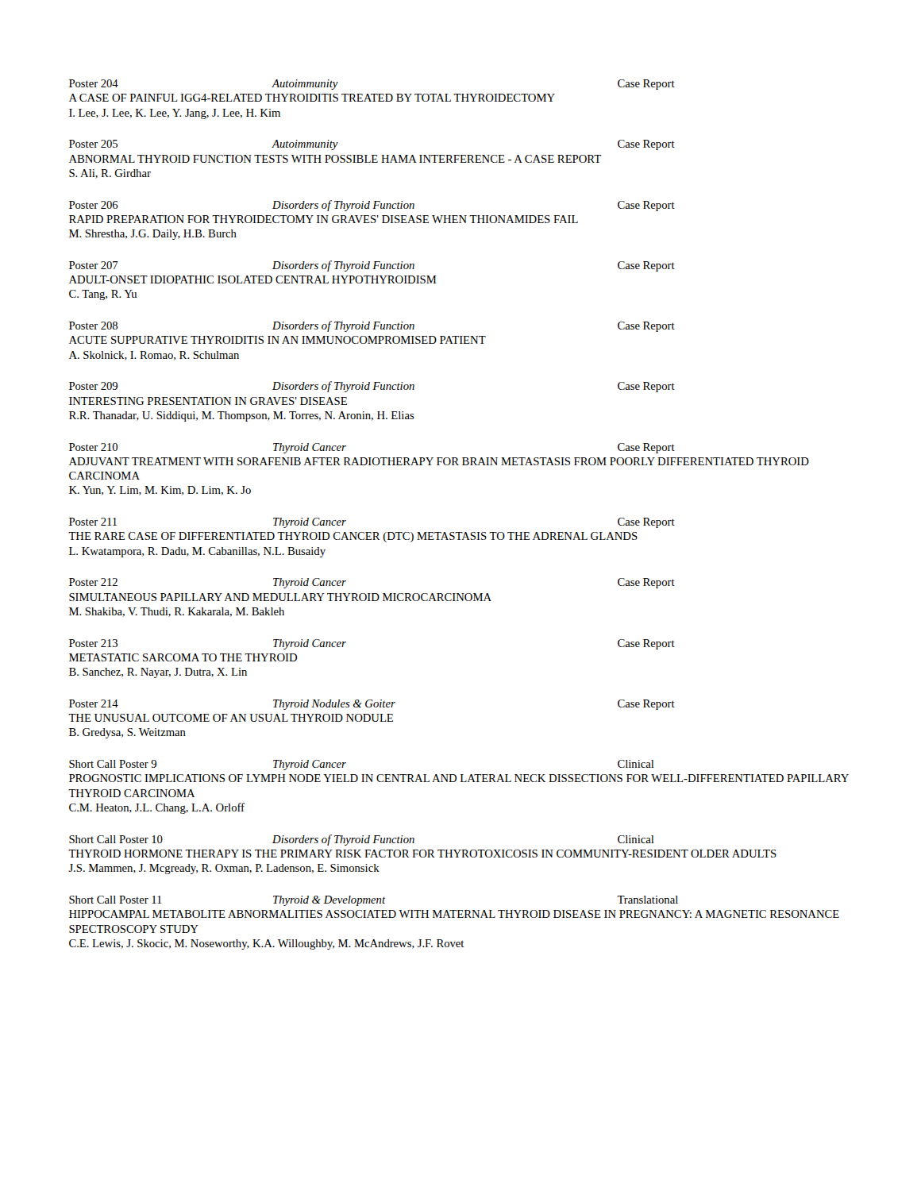Poster 204
Autoimmunity
Case Report
A CASE OF PAINFUL IGG4-RELATED THYROIDITIS TREATED BY TOTAL THYROIDECTOMY
I. Lee, J. Lee, K. Lee, Y. Jang, J. Lee, H. Kim
Poster 205
Autoimmunity
Case Report
ABNORMAL THYROID FUNCTION TESTS WITH POSSIBLE HAMA INTERFERENCE - A CASE REPORT
S. Ali, R. Girdhar
Poster 206
Disorders of Thyroid Function
Case Report
RAPID PREPARATION FOR THYROIDECTOMY IN GRAVES' DISEASE WHEN THIONAMIDES FAIL
M. Shrestha, J.G. Daily, H.B. Burch
Poster 207
Disorders of Thyroid Function
Case Report
ADULT-ONSET IDIOPATHIC ISOLATED CENTRAL HYPOTHYROIDISM
C. Tang, R. Yu
Poster 208
Disorders of Thyroid Function
Case Report
ACUTE SUPPURATIVE THYROIDITIS IN AN IMMUNOCOMPROMISED PATIENT
A. Skolnick, I. Romao, R. Schulman
Poster 209
Disorders of Thyroid Function
Case Report
INTERESTING PRESENTATION IN GRAVES' DISEASE
R.R. Thanadar, U. Siddiqui, M. Thompson, M. Torres, N. Aronin, H. Elias
Poster 210
Thyroid Cancer
Case Report
ADJUVANT TREATMENT WITH SORAFENIB AFTER RADIOTHERAPY FOR BRAIN METASTASIS FROM POORLY DIFFERENTIATED THYROID CARCINOMA
K. Yun, Y. Lim, M. Kim, D. Lim, K. Jo
Poster 211
Thyroid Cancer
Case Report
THE RARE CASE OF DIFFERENTIATED THYROID CANCER (DTC) METASTASIS TO THE ADRENAL GLANDS
L. Kwatampora, R. Dadu, M. Cabanillas, N.L. Busaidy
Poster 212
Thyroid Cancer
Case Report
SIMULTANEOUS PAPILLARY AND MEDULLARY THYROID MICROCARCINOMA
M. Shakiba, V. Thudi, R. Kakarala, M. Bakleh
Poster 213
Thyroid Cancer
Case Report
METASTATIC SARCOMA TO THE THYROID
B. Sanchez, R. Nayar, J. Dutra, X. Lin
Poster 214
Thyroid Nodules & Goiter
Case Report
THE UNUSUAL OUTCOME OF AN USUAL THYROID NODULE
B. Gredysa, S. Weitzman
Short Call Poster 9
Thyroid Cancer
Clinical
PROGNOSTIC IMPLICATIONS OF LYMPH NODE YIELD IN CENTRAL AND LATERAL NECK DISSECTIONS FOR WELL-DIFFERENTIATED PAPILLARY THYROID CARCINOMA
C.M. Heaton, J.L. Chang, L.A. Orloff
Short Call Poster 10
Disorders of Thyroid Function
Clinical
THYROID HORMONE THERAPY IS THE PRIMARY RISK FACTOR FOR THYROTOXICOSIS IN COMMUNITY-RESIDENT OLDER ADULTS
J.S. Mammen, J. Mcgready, R. Oxman, P. Ladenson, E. Simonsick
Short Call Poster 11
Thyroid & Development
Translational
HIPPOCAMPAL METABOLITE ABNORMALITIES ASSOCIATED WITH MATERNAL THYROID DISEASE IN PREGNANCY: A MAGNETIC RESONANCE SPECTROSCOPY STUDY
C.E. Lewis, J. Skocic, M. Noseworthy, K.A. Willoughby, M. McAndrews, J.F. Rovet